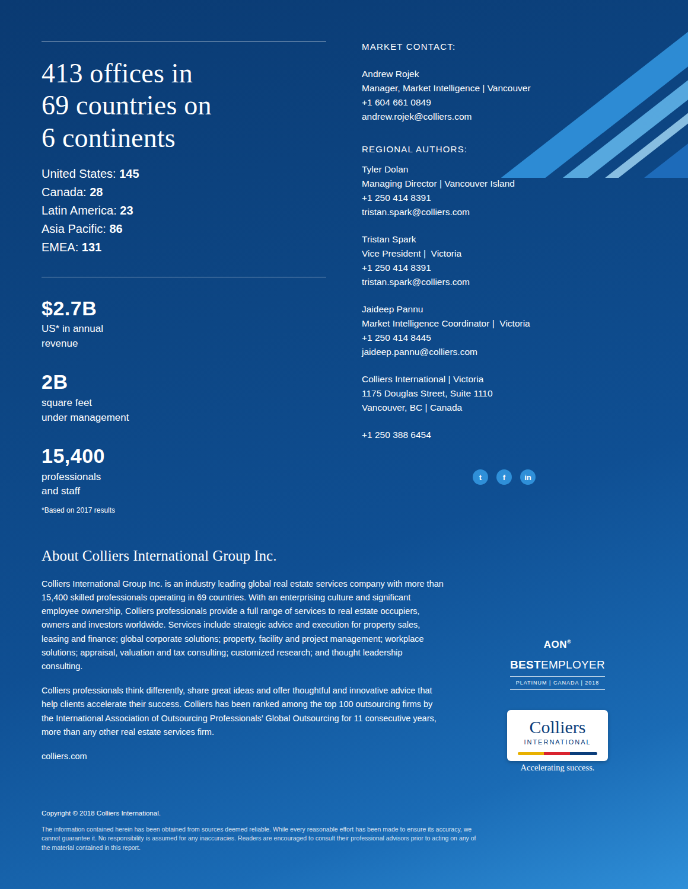413 offices in
69 countries on
6 continents
United States: 145
Canada: 28
Latin America: 23
Asia Pacific: 86
EMEA: 131
$2.7B
US* in annual
revenue
2B
square feet
under management
15,400
professionals
and staff
*Based on 2017 results
MARKET CONTACT:
Andrew Rojek
Manager, Market Intelligence | Vancouver
+1 604 661 0849
andrew.rojek@colliers.com
REGIONAL AUTHORS:
Tyler Dolan
Managing Director | Vancouver Island
+1 250 414 8391
tristan.spark@colliers.com
Tristan Spark
Vice President | Victoria
+1 250 414 8391
tristan.spark@colliers.com
Jaideep Pannu
Market Intelligence Coordinator | Victoria
+1 250 414 8445
jaideep.pannu@colliers.com
Colliers International | Victoria
1175 Douglas Street, Suite 1110
Vancouver, BC | Canada
+1 250 388 6454
t f in
About Colliers International Group Inc.
Colliers International Group Inc. is an industry leading global real estate services company with more than 15,400 skilled professionals operating in 69 countries. With an enterprising culture and significant employee ownership, Colliers professionals provide a full range of services to real estate occupiers, owners and investors worldwide. Services include strategic advice and execution for property sales, leasing and finance; global corporate solutions; property, facility and project management; workplace solutions; appraisal, valuation and tax consulting; customized research; and thought leadership consulting.
Colliers professionals think differently, share great ideas and offer thoughtful and innovative advice that help clients accelerate their success. Colliers has been ranked among the top 100 outsourcing firms by the International Association of Outsourcing Professionals’ Global Outsourcing for 11 consecutive years, more than any other real estate services firm.
colliers.com
AON®
BESTEMPLOYER
PLATINUM | CANADA | 2018
Colliers
INTERNATIONAL
Accelerating success.
Copyright © 2018 Colliers International.
The information contained herein has been obtained from sources deemed reliable. While every reasonable effort has been made to ensure its accuracy, we cannot guarantee it. No responsibility is assumed for any inaccuracies. Readers are encouraged to consult their professional advisors prior to acting on any of the material contained in this report.